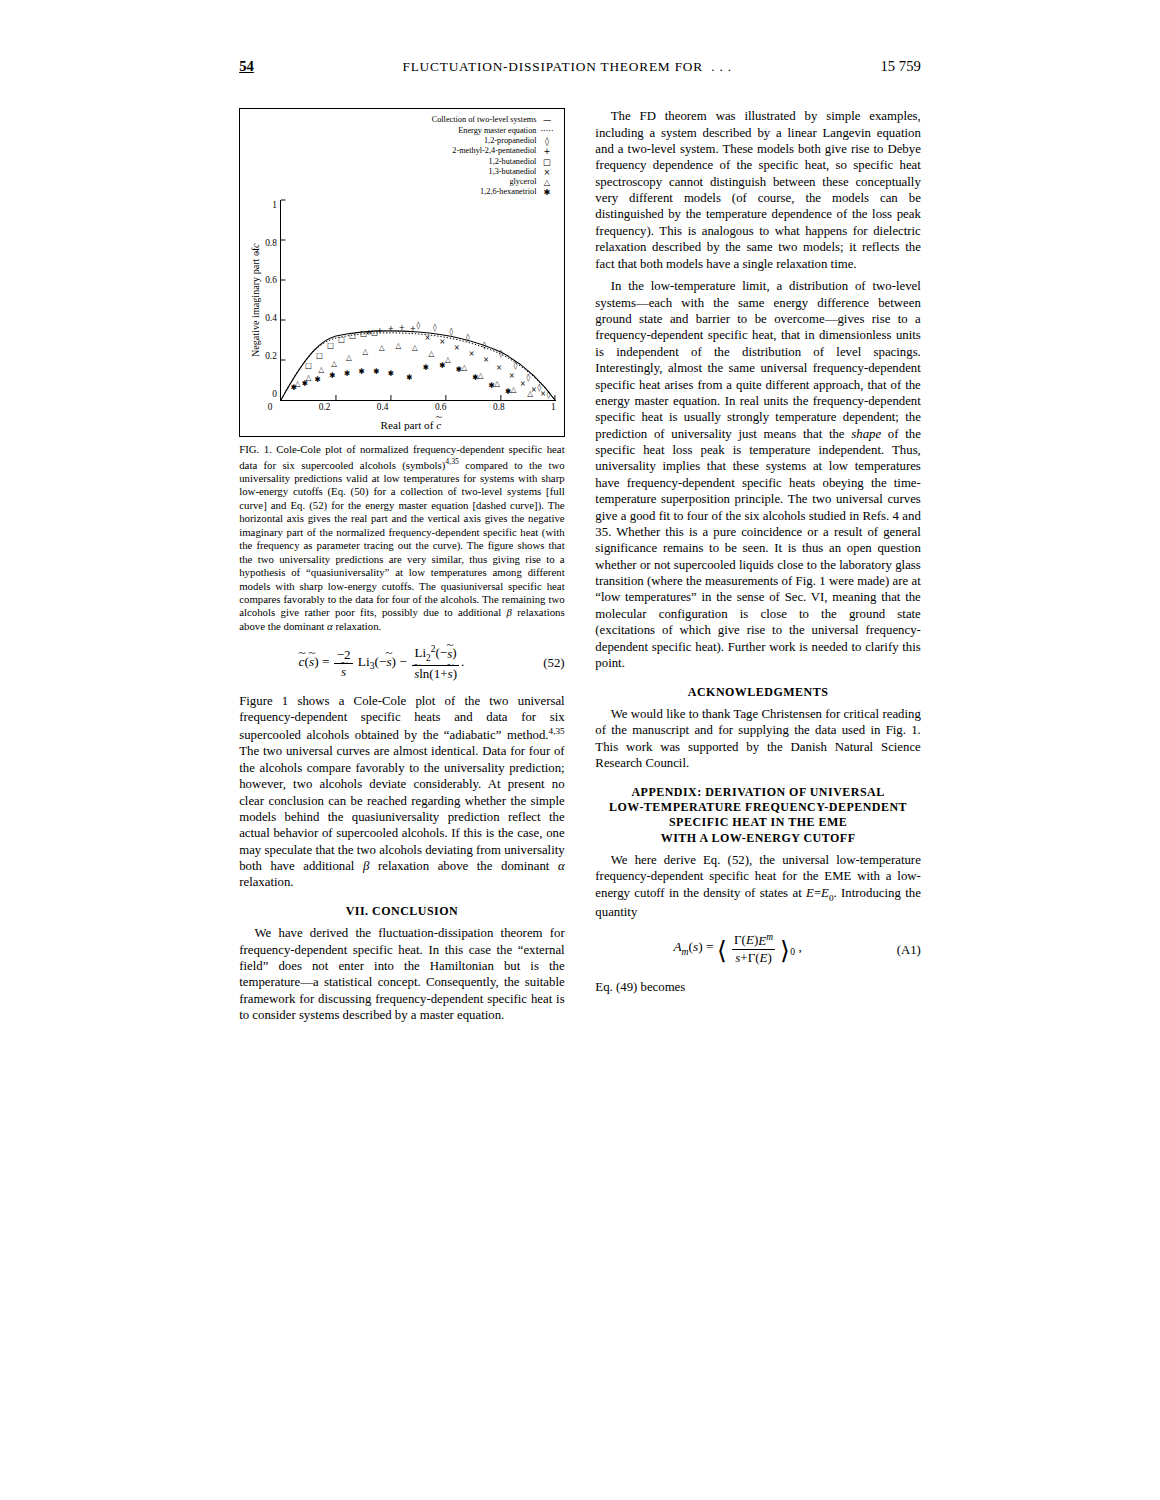54 FLUCTUATION-DISSIPATION THEOREM FOR . . . 15 759
| Collection of two-level systems | — |
| Energy master equation | ····· |
| 1,2-propanediol | ◊ |
| 2-methyl-2,4-pentanediol | + |
| 1,2-butanediol | □ |
| 1,3-butanediol | × |
| glycerol | △ |
| 1,2,6-hexanetriol | ✱ |
Negative imaginary part of c
10.80.60.40.20
◊ ◊ ◊ ◊ ◊ ◊ ◊ ◊ ◊ ◊ + + + + + □ □ □ □ □ □ □ × × × × × × × × × × △ △ △ △ △ △ △ △ △ △ △ △ △ △ △ △ ✱ ✱ ✱ ✱ ✱ ✱ ✱ ✱ ✱ ✱ ✱ ✱ ✱ ✱ ✱
00.20.40.60.81
Real part of c
FIG. 1. Cole-Cole plot of normalized frequency-dependent specific heat data for six supercooled alcohols (symbols)4,35 compared to the two universality predictions valid at low temperatures for systems with sharp low-energy cutoffs (Eq. (50) for a collection of two-level systems [full curve] and Eq. (52) for the energy master equation [dashed curve]). The horizontal axis gives the real part and the vertical axis gives the negative imaginary part of the normalized frequency-dependent specific heat (with the frequency as parameter tracing out the curve). The figure shows that the two universality predictions are very similar, thus giving rise to a hypothesis of “quasiuniversality” at low temperatures among different models with sharp low-energy cutoffs. The quasiuniversal specific heat compares favorably to the data for four of the alcohols. The remaining two alcohols give rather poor fits, possibly due to additional β relaxations above the dominant α relaxation.
c(s) = −2 s Li3(−s) − Li22(−s) sln(1+s). (52)
Figure 1 shows a Cole-Cole plot of the two universal frequency-dependent specific heats and data for six supercooled alcohols obtained by the “adiabatic” method.4,35 The two universal curves are almost identical. Data for four of the alcohols compare favorably to the universality prediction; however, two alcohols deviate considerably. At present no clear conclusion can be reached regarding whether the simple models behind the quasiuniversality prediction reflect the actual behavior of supercooled alcohols. If this is the case, one may speculate that the two alcohols deviating from universality both have additional β relaxation above the dominant α relaxation.
VII. CONCLUSION
We have derived the fluctuation-dissipation theorem for frequency-dependent specific heat. In this case the “external field” does not enter into the Hamiltonian but is the temperature—a statistical concept. Consequently, the suitable framework for discussing frequency-dependent specific heat is to consider systems described by a master equation.
The FD theorem was illustrated by simple examples, including a system described by a linear Langevin equation and a two-level system. These models both give rise to Debye frequency dependence of the specific heat, so specific heat spectroscopy cannot distinguish between these conceptually very different models (of course, the models can be distinguished by the temperature dependence of the loss peak frequency). This is analogous to what happens for dielectric relaxation described by the same two models; it reflects the fact that both models have a single relaxation time.
In the low-temperature limit, a distribution of two-level systems—each with the same energy difference between ground state and barrier to be overcome—gives rise to a frequency-dependent specific heat, that in dimensionless units is independent of the distribution of level spacings. Interestingly, almost the same universal frequency-dependent specific heat arises from a quite different approach, that of the energy master equation. In real units the frequency-dependent specific heat is usually strongly temperature dependent; the prediction of universality just means that the shape of the specific heat loss peak is temperature independent. Thus, universality implies that these systems at low temperatures have frequency-dependent specific heats obeying the time-temperature superposition principle. The two universal curves give a good fit to four of the six alcohols studied in Refs. 4 and 35. Whether this is a pure coincidence or a result of general significance remains to be seen. It is thus an open question whether or not supercooled liquids close to the laboratory glass transition (where the measurements of Fig. 1 were made) are at “low temperatures” in the sense of Sec. VI, meaning that the molecular configuration is close to the ground state (excitations of which give rise to the universal frequency-dependent specific heat). Further work is needed to clarify this point.
ACKNOWLEDGMENTS
We would like to thank Tage Christensen for critical reading of the manuscript and for supplying the data used in Fig. 1. This work was supported by the Danish Natural Science Research Council.
APPENDIX: DERIVATION OF UNIVERSAL
LOW-TEMPERATURE FREQUENCY-DEPENDENT
SPECIFIC HEAT IN THE EME
WITH A LOW-ENERGY CUTOFF
We here derive Eq. (52), the universal low-temperature frequency-dependent specific heat for the EME with a low-energy cutoff in the density of states at E=E0. Introducing the quantity
Am(s) = ⟨ Γ(E)Em s+Γ(E) ⟩0 , (A1)
Eq. (49) becomes